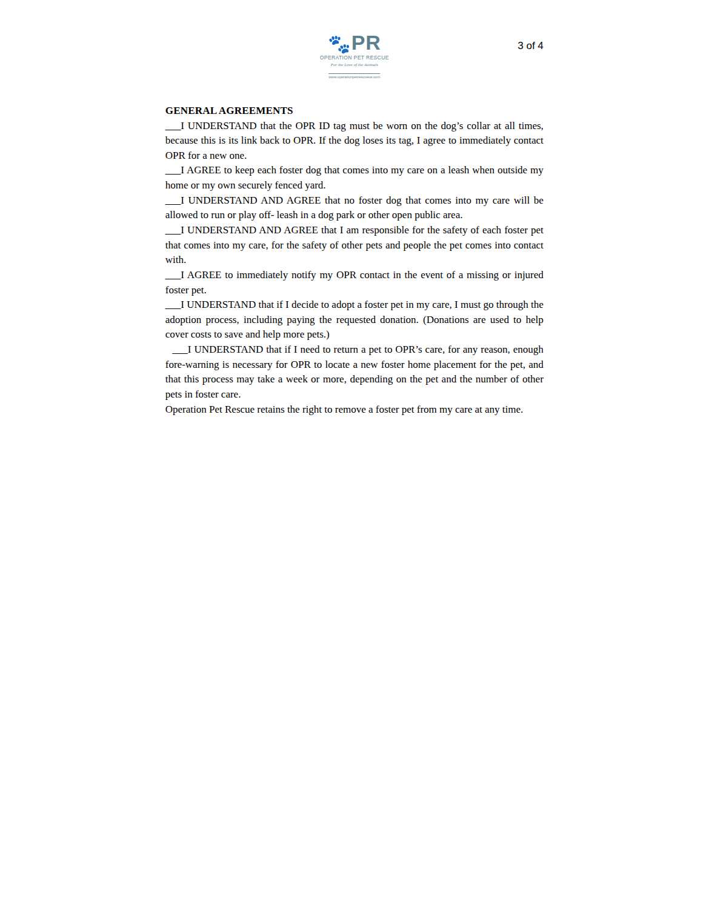3 of 4
🐾PR
Operation Pet Rescue
For the Love of the Animals
www.operationpetrescueus.com
GENERAL AGREEMENTS
___I UNDERSTAND that the OPR ID tag must be worn on the dog’s collar at all times, because this is its link back to OPR. If the dog loses its tag, I agree to immediately contact OPR for a new one.
___I AGREE to keep each foster dog that comes into my care on a leash when outside my home or my own securely fenced yard.
___I UNDERSTAND AND AGREE that no foster dog that comes into my care will be allowed to run or play off- leash in a dog park or other open public area.
___I UNDERSTAND AND AGREE that I am responsible for the safety of each foster pet that comes into my care, for the safety of other pets and people the pet comes into contact with.
___I AGREE to immediately notify my OPR contact in the event of a missing or injured foster pet.
___I UNDERSTAND that if I decide to adopt a foster pet in my care, I must go through the adoption process, including paying the requested donation. (Donations are used to help cover costs to save and help more pets.)
___I UNDERSTAND that if I need to return a pet to OPR’s care, for any reason, enough fore-warning is necessary for OPR to locate a new foster home placement for the pet, and that this process may take a week or more, depending on the pet and the number of other pets in foster care.
Operation Pet Rescue retains the right to remove a foster pet from my care at any time.